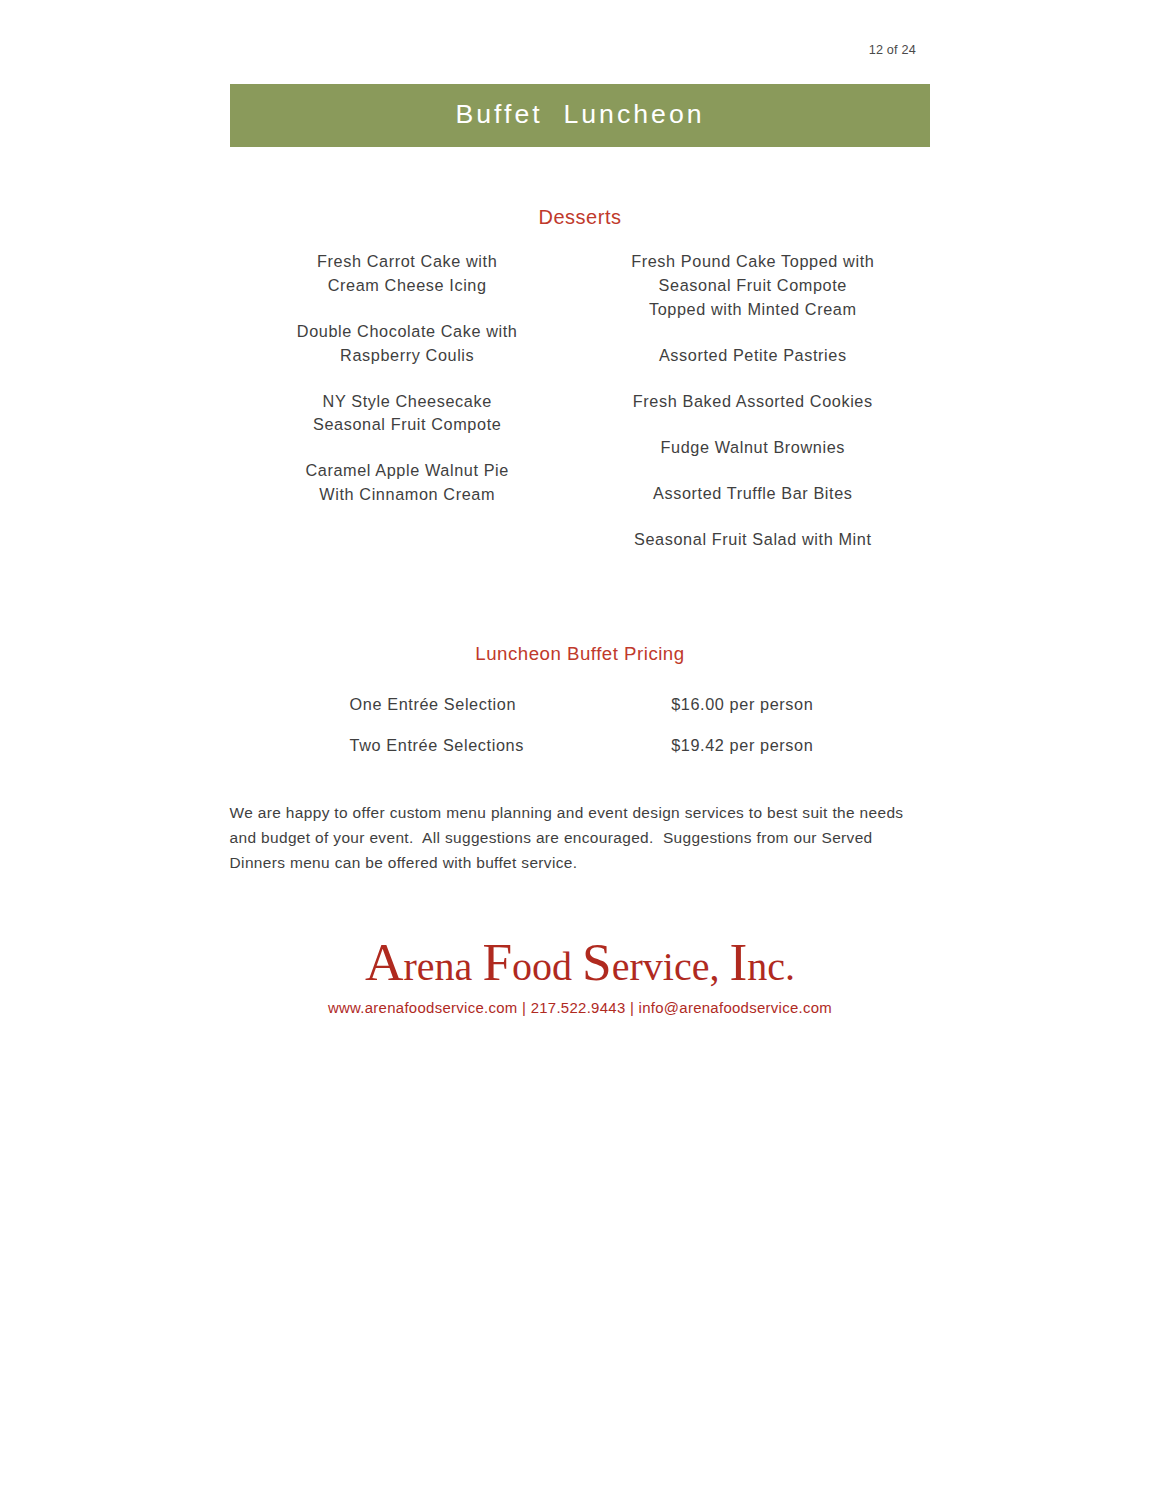12 of 24
Buffet Luncheon
Desserts
Fresh Carrot Cake with
Cream Cheese Icing
Double Chocolate Cake with
Raspberry Coulis
NY Style Cheesecake
Seasonal Fruit Compote
Caramel Apple Walnut Pie
With Cinnamon Cream
Fresh Pound Cake Topped with Seasonal Fruit Compote
Topped with Minted Cream
Assorted Petite Pastries
Fresh Baked Assorted Cookies
Fudge Walnut Brownies
Assorted Truffle Bar Bites
Seasonal Fruit Salad with Mint
Luncheon Buffet Pricing
| One Entrée Selection | $16.00 per person |
| Two Entrée Selections | $19.42 per person |
We are happy to offer custom menu planning and event design services to best suit the needs and budget of your event. All suggestions are encouraged. Suggestions from our Served Dinners menu can be offered with buffet service.
Arena Food Service, Inc.
www.arenafoodservice.com | 217.522.9443 | info@arenafoodservice.com